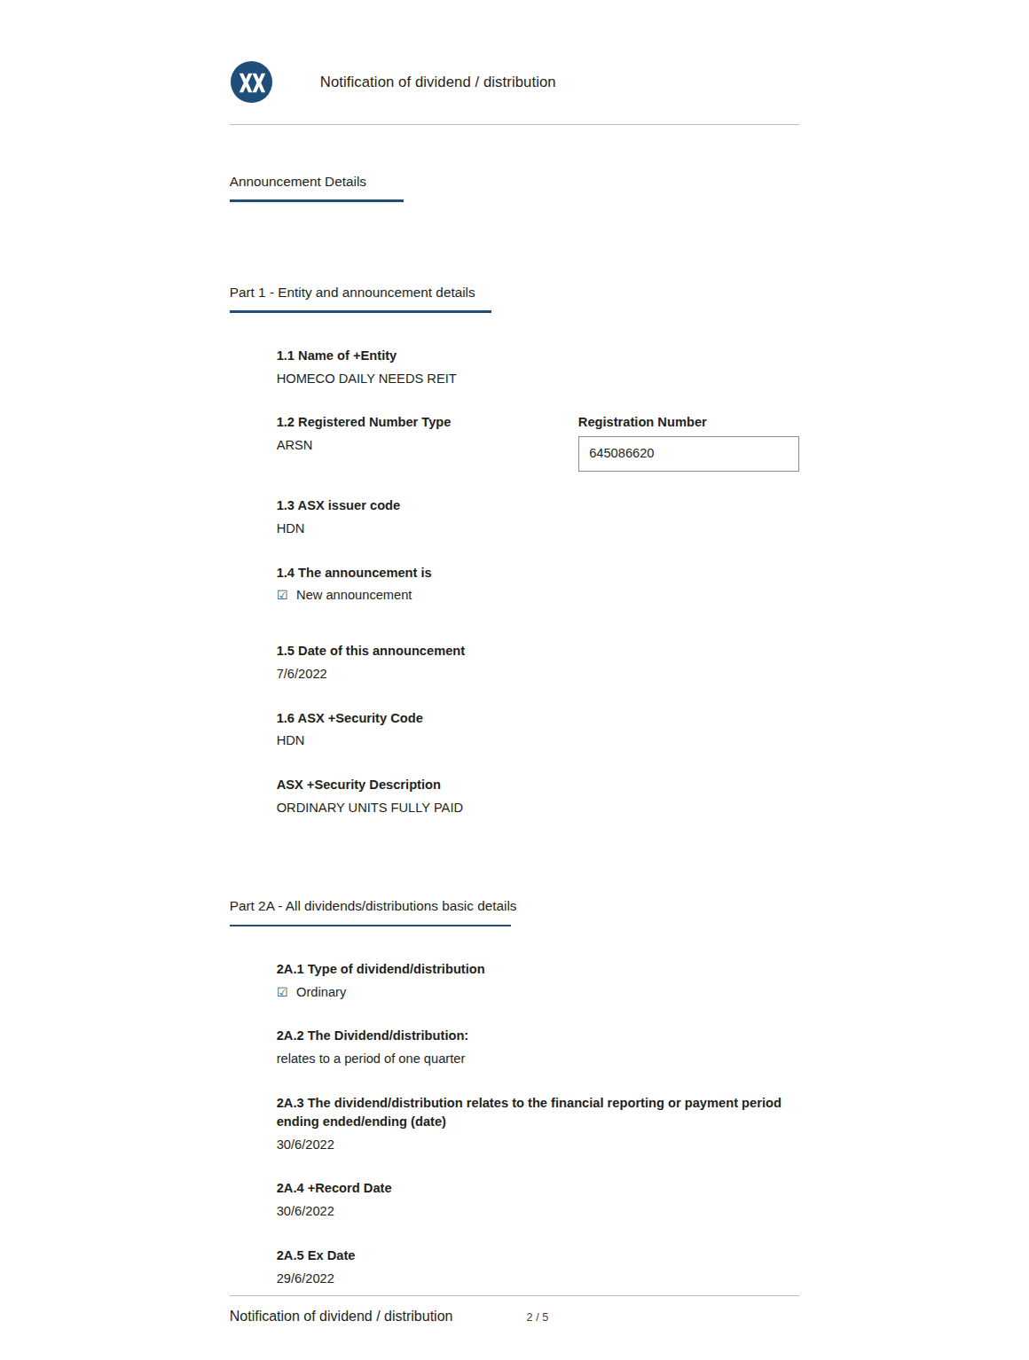Notification of dividend / distribution
Announcement Details
Part 1 - Entity and announcement details
1.1 Name of +Entity
HOMECO DAILY NEEDS REIT
1.2 Registered Number Type
ARSN
Registration Number
645086620
1.3 ASX issuer code
HDN
1.4 The announcement is
☑New announcement
1.5 Date of this announcement
7/6/2022
1.6 ASX +Security Code
HDN
ASX +Security Description
ORDINARY UNITS FULLY PAID
Part 2A - All dividends/distributions basic details
2A.1 Type of dividend/distribution
☑Ordinary
2A.2 The Dividend/distribution:
relates to a period of one quarter
2A.3 The dividend/distribution relates to the financial reporting or payment period ending ended/ending (date)
30/6/2022
2A.4 +Record Date
30/6/2022
2A.5 Ex Date
29/6/2022
Notification of dividend / distribution
2 / 5